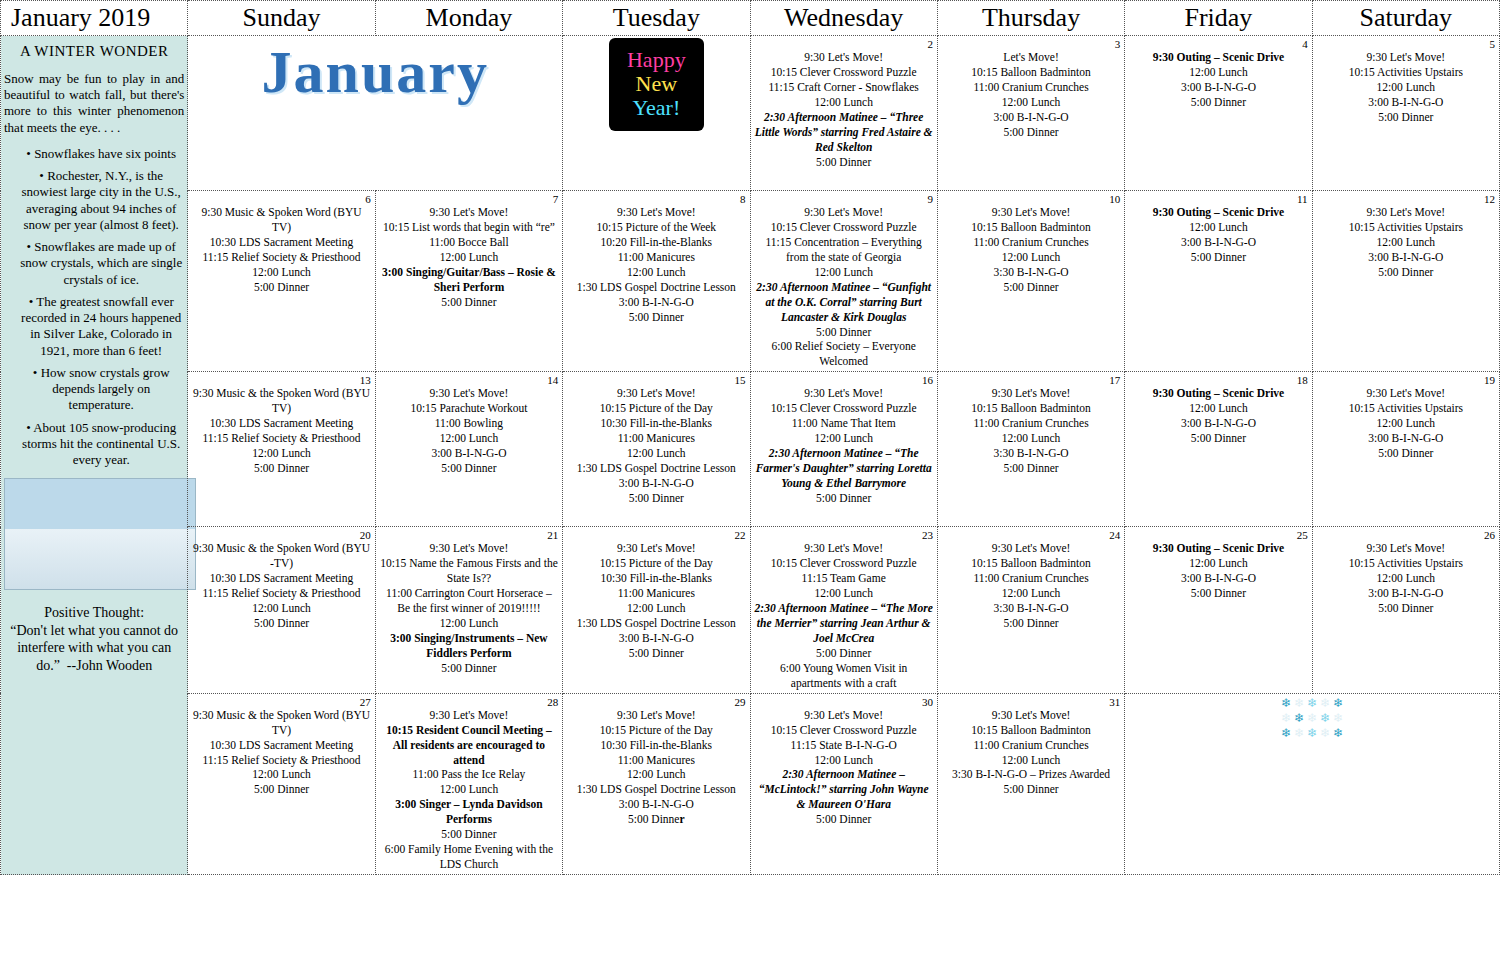| January 2019 | Sunday | Monday | Tuesday | Wednesday | Thursday | Friday | Saturday |
| --- | --- | --- | --- | --- | --- | --- | --- |
| A WINTER WONDER Snow may be fun to play in and beautiful to watch fall, but there's more to this winter phenomenon that meets the eye. . . . Snowflakes have six points Rochester, N.Y., is the snowiest large city in the U.S., averaging about 94 inches of snow per year (almost 8 feet). Snowflakes are made up of snow crystals, which are single crystals of ice. The greatest snowfall ever recorded in 24 hours happened in Silver Lake, Colorado in 1921, more than 6 feet! How snow crystals grow depends largely on temperature. About 105 snow-producing storms hit the continental U.S. every year. Positive Thought: “Don't let what you cannot do interfere with what you can do.” --John Wooden | January | Happy New Year! | 2 9:30 Let's Move! 10:15 Clever Crossword Puzzle 11:15 Craft Corner - Snowflakes 12:00 Lunch 2:30 Afternoon Matinee – “Three Little Words” starring Fred Astaire & Red Skelton 5:00 Dinner | 3 Let's Move! 10:15 Balloon Badminton 11:00 Cranium Crunches 12:00 Lunch 3:00 B-I-N-G-O 5:00 Dinner | 4 9:30 Outing – Scenic Drive 12:00 Lunch 3:00 B-I-N-G-O 5:00 Dinner | 5 9:30 Let's Move! 10:15 Activities Upstairs 12:00 Lunch 3:00 B-I-N-G-O 5:00 Dinner |
| 6 9:30 Music & Spoken Word (BYU TV) 10:30 LDS Sacrament Meeting 11:15 Relief Society & Priesthood 12:00 Lunch 5:00 Dinner | 7 9:30 Let's Move! 10:15 List words that begin with “re” 11:00 Bocce Ball 12:00 Lunch 3:00 Singing/Guitar/Bass – Rosie & Sheri Perform 5:00 Dinner | 8 9:30 Let's Move! 10:15 Picture of the Week 10:20 Fill-in-the-Blanks 11:00 Manicures 12:00 Lunch 1:30 LDS Gospel Doctrine Lesson 3:00 B-I-N-G-O 5:00 Dinner | 9 9:30 Let's Move! 10:15 Clever Crossword Puzzle 11:15 Concentration – Everything from the state of Georgia 12:00 Lunch 2:30 Afternoon Matinee – “Gunfight at the O.K. Corral” starring Burt Lancaster & Kirk Douglas 5:00 Dinner 6:00 Relief Society – Everyone Welcomed | 10 9:30 Let's Move! 10:15 Balloon Badminton 11:00 Cranium Crunches 12:00 Lunch 3:30 B-I-N-G-O 5:00 Dinner | 11 9:30 Outing – Scenic Drive 12:00 Lunch 3:00 B-I-N-G-O 5:00 Dinner | 12 9:30 Let's Move! 10:15 Activities Upstairs 12:00 Lunch 3:00 B-I-N-G-O 5:00 Dinner |
| 13 9:30 Music & the Spoken Word (BYU TV) 10:30 LDS Sacrament Meeting 11:15 Relief Society & Priesthood 12:00 Lunch 5:00 Dinner | 14 9:30 Let's Move! 10:15 Parachute Workout 11:00 Bowling 12:00 Lunch 3:00 B-I-N-G-O 5:00 Dinner | 15 9:30 Let's Move! 10:15 Picture of the Day 10:30 Fill-in-the-Blanks 11:00 Manicures 12:00 Lunch 1:30 LDS Gospel Doctrine Lesson 3:00 B-I-N-G-O 5:00 Dinner | 16 9:30 Let's Move! 10:15 Clever Crossword Puzzle 11:00 Name That Item 12:00 Lunch 2:30 Afternoon Matinee – “The Farmer's Daughter” starring Loretta Young & Ethel Barrymore 5:00 Dinner | 17 9:30 Let's Move! 10:15 Balloon Badminton 11:00 Cranium Crunches 12:00 Lunch 3:30 B-I-N-G-O 5:00 Dinner | 18 9:30 Outing – Scenic Drive 12:00 Lunch 3:00 B-I-N-G-O 5:00 Dinner | 19 9:30 Let's Move! 10:15 Activities Upstairs 12:00 Lunch 3:00 B-I-N-G-O 5:00 Dinner |
| 20 9:30 Music & the Spoken Word (BYU -TV) 10:30 LDS Sacrament Meeting 11:15 Relief Society & Priesthood 12:00 Lunch 5:00 Dinner | 21 9:30 Let's Move! 10:15 Name the Famous Firsts and the State Is?? 11:00 Carrington Court Horserace – Be the first winner of 2019!!!!! 12:00 Lunch 3:00 Singing/Instruments – New Fiddlers Perform 5:00 Dinner | 22 9:30 Let's Move! 10:15 Picture of the Day 10:30 Fill-in-the-Blanks 11:00 Manicures 12:00 Lunch 1:30 LDS Gospel Doctrine Lesson 3:00 B-I-N-G-O 5:00 Dinner | 23 9:30 Let's Move! 10:15 Clever Crossword Puzzle 11:15 Team Game 12:00 Lunch 2:30 Afternoon Matinee – “The More the Merrier” starring Jean Arthur & Joel McCrea 5:00 Dinner 6:00 Young Women Visit in apartments with a craft | 24 9:30 Let's Move! 10:15 Balloon Badminton 11:00 Cranium Crunches 12:00 Lunch 3:30 B-I-N-G-O 5:00 Dinner | 25 9:30 Outing – Scenic Drive 12:00 Lunch 3:00 B-I-N-G-O 5:00 Dinner | 26 9:30 Let's Move! 10:15 Activities Upstairs 12:00 Lunch 3:00 B-I-N-G-O 5:00 Dinner |
| 27 9:30 Music & the Spoken Word (BYU TV) 10:30 LDS Sacrament Meeting 11:15 Relief Society & Priesthood 12:00 Lunch 5:00 Dinner | 28 9:30 Let's Move! 10:15 Resident Council Meeting – All residents are encouraged to attend 11:00 Pass the Ice Relay 12:00 Lunch 3:00 Singer – Lynda Davidson Performs 5:00 Dinner 6:00 Family Home Evening with the LDS Church | 29 9:30 Let's Move! 10:15 Picture of the Day 10:30 Fill-in-the-Blanks 11:00 Manicures 12:00 Lunch 1:30 LDS Gospel Doctrine Lesson 3:00 B-I-N-G-O 5:00 Dinne r | 30 9:30 Let's Move! 10:15 Clever Crossword Puzzle 11:15 State B-I-N-G-O 12:00 Lunch 2:30 Afternoon Matinee – “McLintock!” starring John Wayne & Maureen O'Hara 5:00 Dinner | 31 9:30 Let's Move! 10:15 Balloon Badminton 11:00 Cranium Crunches 12:00 Lunch 3:30 B-I-N-G-O – Prizes Awarded 5:00 Dinner | ❄ ❄ ❄ ❄ ❄ ❄ ❄ ❄ ❄ ❄ ❄ ❄ ❄ ❄ ❄ |